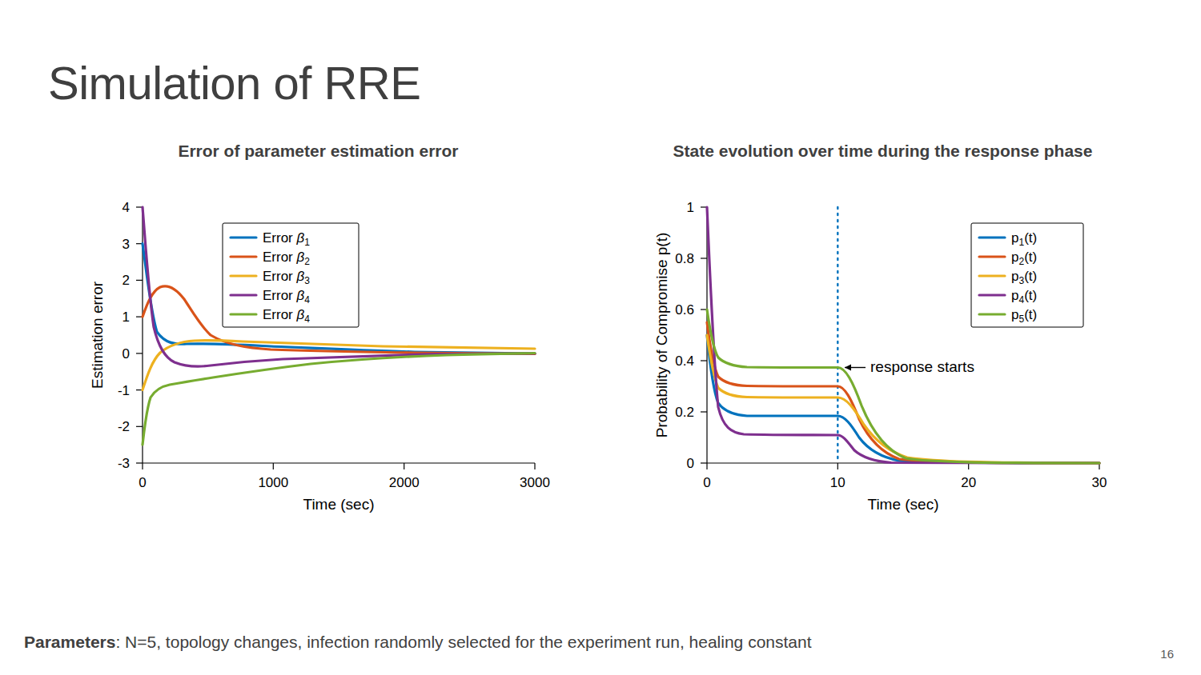Simulation of RRE
Error of parameter estimation error
4 3 2 1 0 -1 -2 -3 0 1000 2000 3000 Time (sec) Estimation error Error β1 Error β2 Error β3 Error β4 Error β4
State evolution over time during the response phase
1 0.8 0.6 0.4 0.2 0 0 10 20 30 Time (sec) Probability of Compromise p(t) response starts p1(t) p2(t) p3(t) p4(t) p5(t)
Parameters: N=5, topology changes, infection randomly selected for the experiment run, healing constant
16